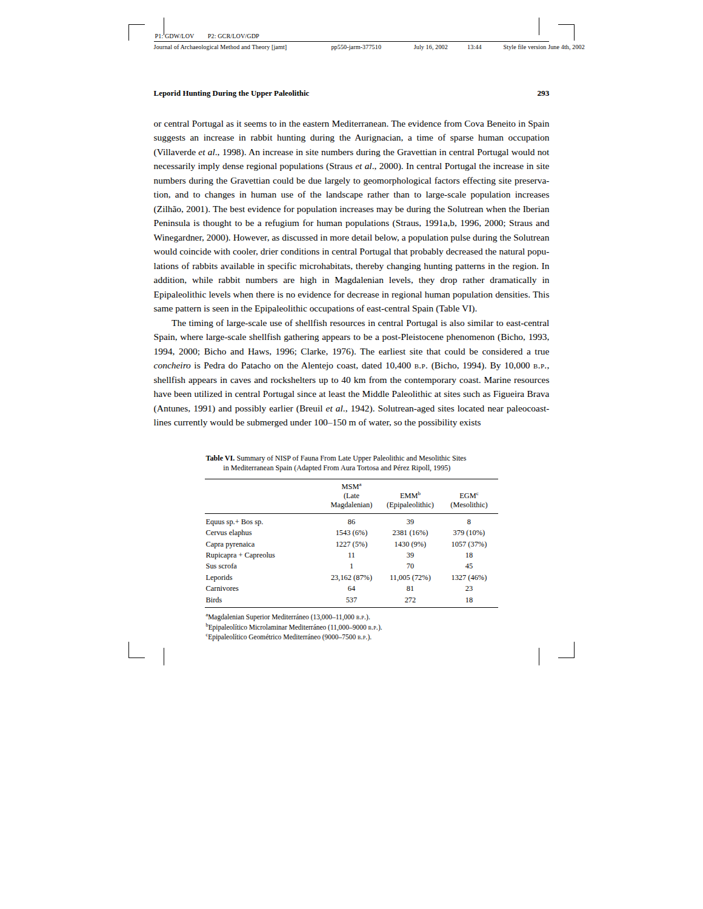P1: GDW/LOV P2: GCR/LOV/GDP
Journal of Archaeological Method and Theory [jamt] pp550-jarm-377510 July 16, 200213:44 Style file version June 4th, 2002
Leporid Hunting During the Upper Paleolithic 293
or central Portugal as it seems to in the eastern Mediterranean. The evidence from Cova Beneito in Spain suggests an increase in rabbit hunting during the Aurignacian, a time of sparse human occupation (Villaverde et al., 1998). An increase in site numbers during the Gravettian in central Portugal would not necessarily imply dense regional populations (Straus et al., 2000). In central Portugal the increase in site numbers during the Gravettian could be due largely to geomorphological factors effecting site preservation, and to changes in human use of the landscape rather than to large-scale population increases (Zilhão, 2001). The best evidence for population increases may be during the Solutrean when the Iberian Peninsula is thought to be a refugium for human populations (Straus, 1991a,b, 1996, 2000; Straus and Winegardner, 2000). However, as discussed in more detail below, a population pulse during the Solutrean would coincide with cooler, drier conditions in central Portugal that probably decreased the natural populations of rabbits available in specific microhabitats, thereby changing hunting patterns in the region. In addition, while rabbit numbers are high in Magdalenian levels, they drop rather dramatically in Epipaleolithic levels when there is no evidence for decrease in regional human population densities. This same pattern is seen in the Epipaleolithic occupations of east-central Spain (Table VI).
The timing of large-scale use of shellfish resources in central Portugal is also similar to east-central Spain, where large-scale shellfish gathering appears to be a post-Pleistocene phenomenon (Bicho, 1993, 1994, 2000; Bicho and Haws, 1996; Clarke, 1976). The earliest site that could be considered a true concheiro is Pedra do Patacho on the Alentejo coast, dated 10,400 b.p. (Bicho, 1994). By 10,000 b.p., shellfish appears in caves and rockshelters up to 40 km from the contemporary coast. Marine resources have been utilized in central Portugal since at least the Middle Paleolithic at sites such as Figueira Brava (Antunes, 1991) and possibly earlier (Breuil et al., 1942). Solutrean-aged sites located near paleocoastlines currently would be submerged under 100–150 m of water, so the possibility exists
Table VI. Summary of NISP of Fauna From Late Upper Paleolithic and Mesolithic Sites in Mediterranean Spain (Adapted From Aura Tortosa and Pérez Ripoll, 1995)
| | MSM a (Late Magdalenian) | EMM b (Epipaleolithic) | EGM c (Mesolithic) |
| --- | --- | --- | --- |
| Equus sp.+ Bos sp. | 86 | 39 | 8 |
| Cervus elaphus | 1543 (6%) | 2381 (16%) | 379 (10%) |
| Capra pyrenaica | 1227 (5%) | 1430 (9%) | 1057 (37%) |
| Rupicapra + Capreolus | 11 | 39 | 18 |
| Sus scrofa | 1 | 70 | 45 |
| Leporids | 23,162 (87%) | 11,005 (72%) | 1327 (46%) |
| Carnivores | 64 | 81 | 23 |
| Birds | 537 | 272 | 18 |
aMagdalenian Superior Mediterráneo (13,000–11,000 b.p.).
bEpipaleolítico Microlaminar Mediterráneo (11,000–9000 b.p.).
cEpipaleolítico Geométrico Mediterráneo (9000–7500 b.p.).